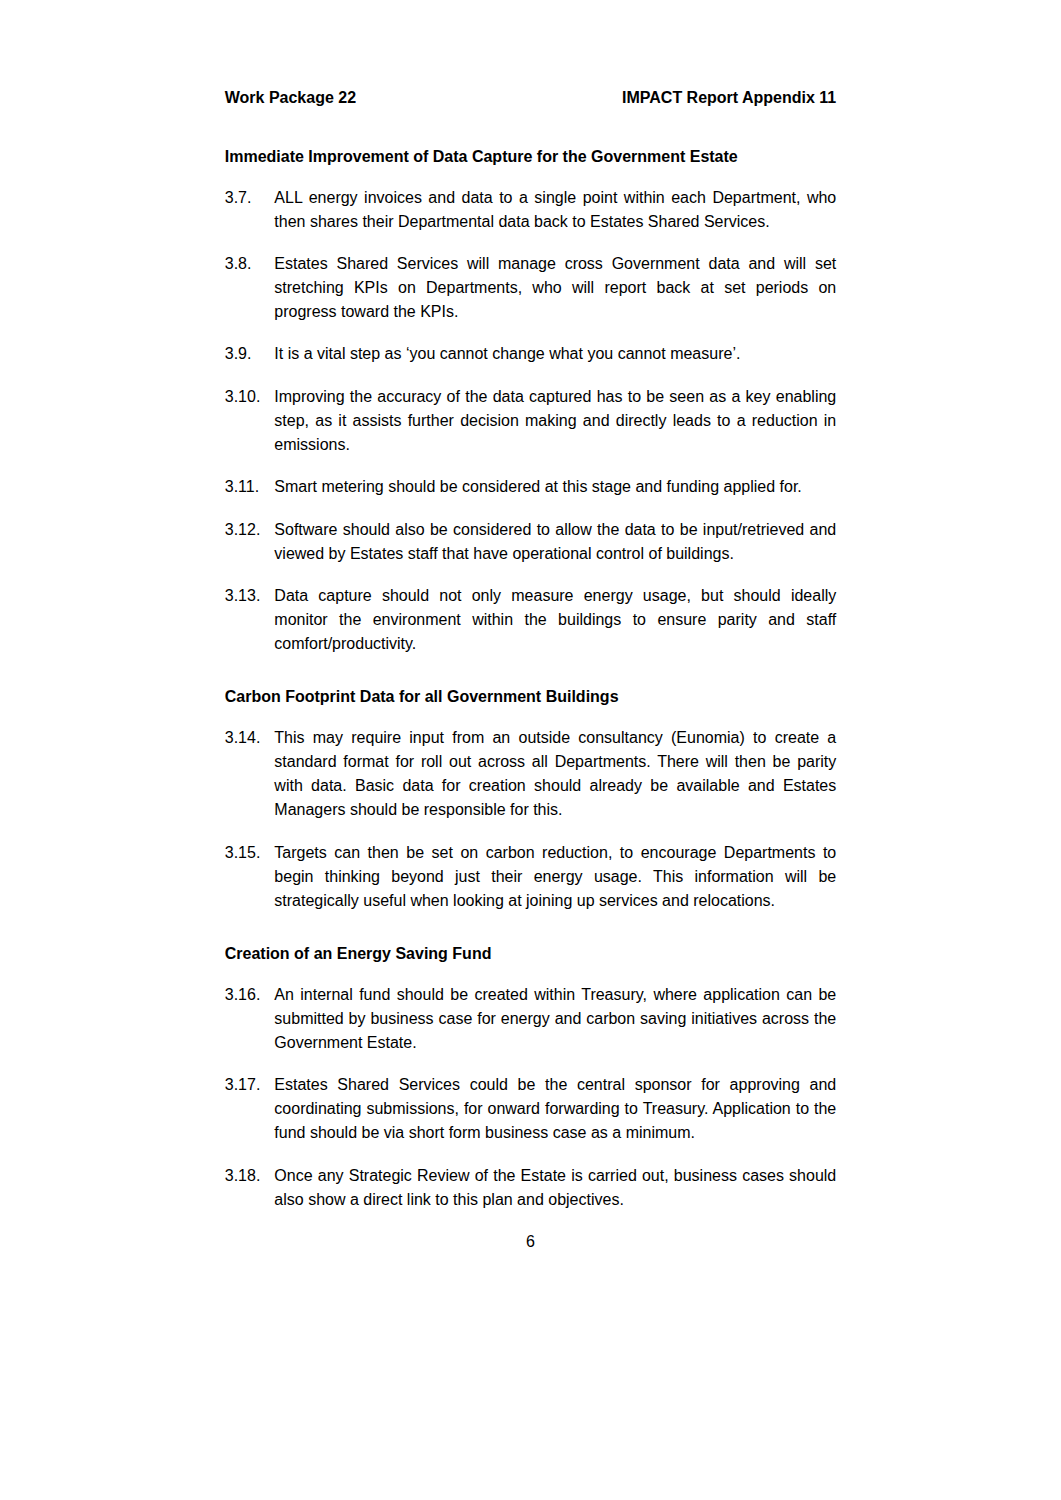Work Package 22
IMPACT Report Appendix 11
Immediate Improvement of Data Capture for the Government Estate
3.7. ALL energy invoices and data to a single point within each Department, who then shares their Departmental data back to Estates Shared Services.
3.8. Estates Shared Services will manage cross Government data and will set stretching KPIs on Departments, who will report back at set periods on progress toward the KPIs.
3.9. It is a vital step as ‘you cannot change what you cannot measure’.
3.10. Improving the accuracy of the data captured has to be seen as a key enabling step, as it assists further decision making and directly leads to a reduction in emissions.
3.11. Smart metering should be considered at this stage and funding applied for.
3.12. Software should also be considered to allow the data to be input/retrieved and viewed by Estates staff that have operational control of buildings.
3.13. Data capture should not only measure energy usage, but should ideally monitor the environment within the buildings to ensure parity and staff comfort/productivity.
Carbon Footprint Data for all Government Buildings
3.14. This may require input from an outside consultancy (Eunomia) to create a standard format for roll out across all Departments. There will then be parity with data. Basic data for creation should already be available and Estates Managers should be responsible for this.
3.15. Targets can then be set on carbon reduction, to encourage Departments to begin thinking beyond just their energy usage. This information will be strategically useful when looking at joining up services and relocations.
Creation of an Energy Saving Fund
3.16. An internal fund should be created within Treasury, where application can be submitted by business case for energy and carbon saving initiatives across the Government Estate.
3.17. Estates Shared Services could be the central sponsor for approving and coordinating submissions, for onward forwarding to Treasury. Application to the fund should be via short form business case as a minimum.
3.18. Once any Strategic Review of the Estate is carried out, business cases should also show a direct link to this plan and objectives.
6